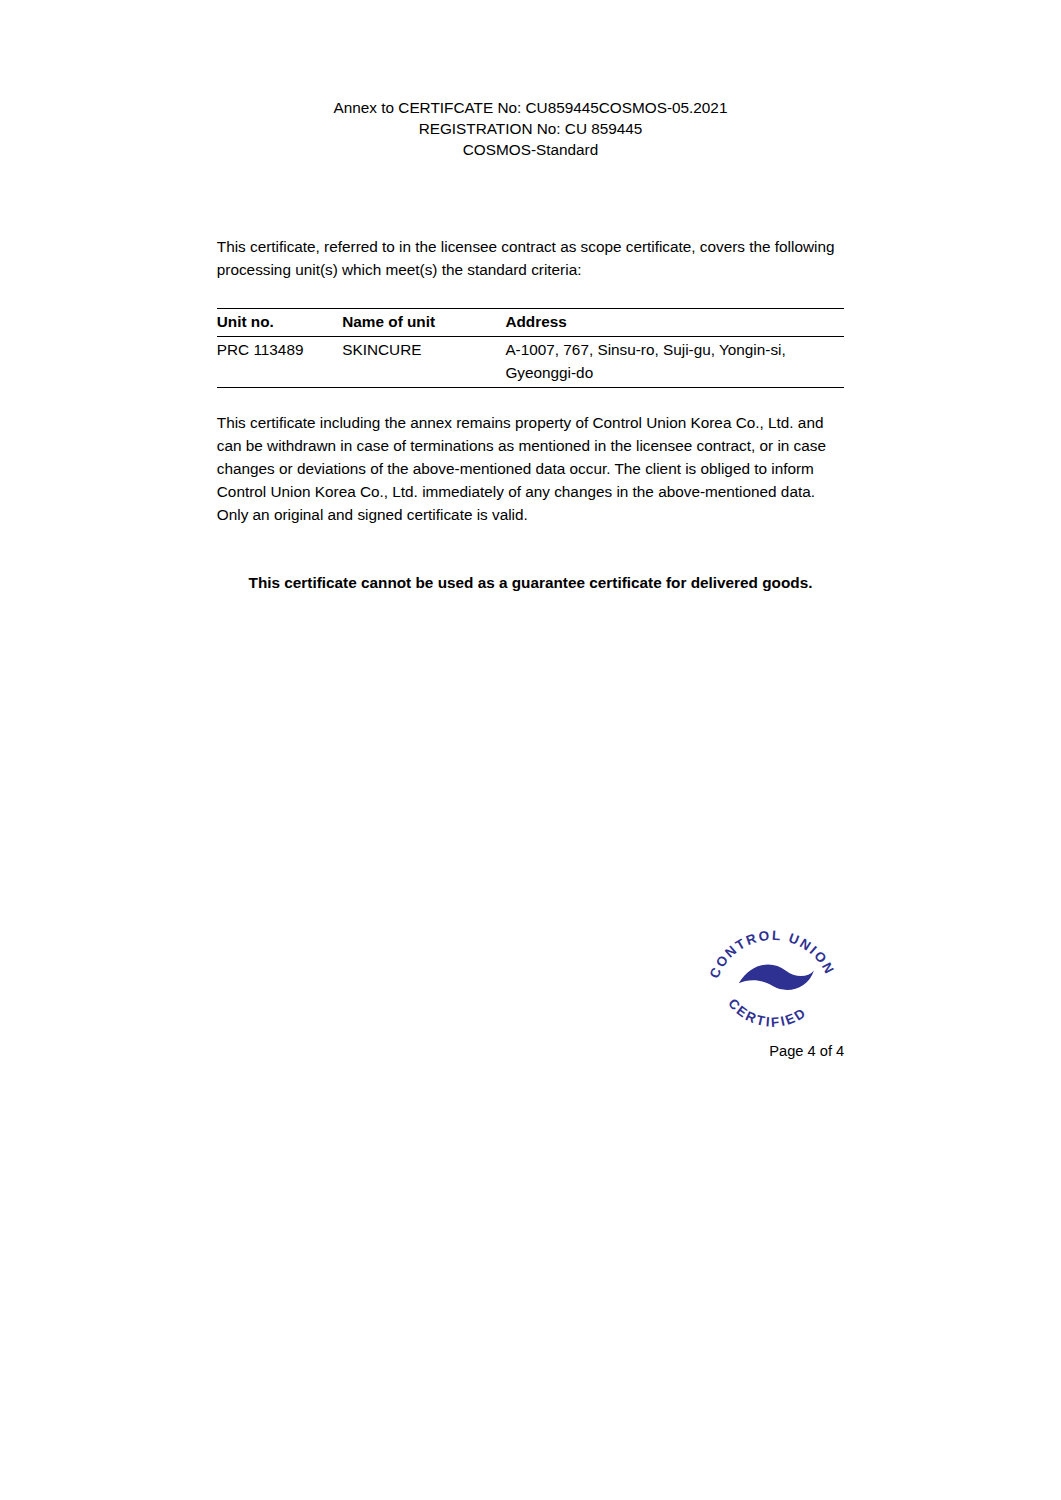Annex to CERTIFCATE No: CU859445COSMOS-05.2021
REGISTRATION No: CU 859445
COSMOS-Standard
This certificate, referred to in the licensee contract as scope certificate, covers the following processing unit(s) which meet(s) the standard criteria:
| Unit no. | Name of unit | Address |
| --- | --- | --- |
| PRC 113489 | SKINCURE | A-1007, 767, Sinsu-ro, Suji-gu, Yongin-si, Gyeonggi-do |
This certificate including the annex remains property of Control Union Korea Co., Ltd. and can be withdrawn in case of terminations as mentioned in the licensee contract, or in case changes or deviations of the above-mentioned data occur. The client is obliged to inform Control Union Korea Co., Ltd. immediately of any changes in the above-mentioned data. Only an original and signed certificate is valid.
This certificate cannot be used as a guarantee certificate for delivered goods.
CONTROL UNION CERTIFIED
Page 4 of 4